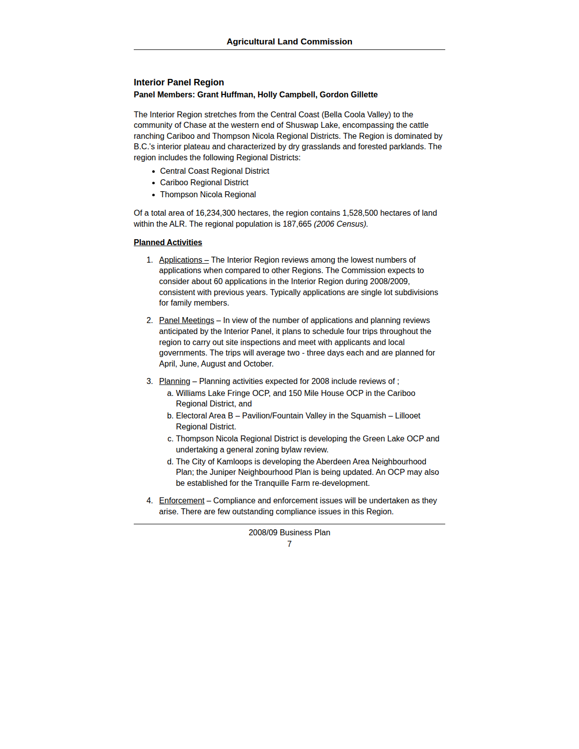Agricultural Land Commission
Interior Panel Region
Panel Members: Grant Huffman, Holly Campbell, Gordon Gillette
The Interior Region stretches from the Central Coast (Bella Coola Valley) to the community of Chase at the western end of Shuswap Lake, encompassing the cattle ranching Cariboo and Thompson Nicola Regional Districts. The Region is dominated by B.C.'s interior plateau and characterized by dry grasslands and forested parklands. The region includes the following Regional Districts:
Central Coast Regional District
Cariboo Regional District
Thompson Nicola Regional
Of a total area of 16,234,300 hectares, the region contains 1,528,500 hectares of land within the ALR. The regional population is 187,665 (2006 Census).
Planned Activities
Applications – The Interior Region reviews among the lowest numbers of applications when compared to other Regions. The Commission expects to consider about 60 applications in the Interior Region during 2008/2009, consistent with previous years. Typically applications are single lot subdivisions for family members.
Panel Meetings – In view of the number of applications and planning reviews anticipated by the Interior Panel, it plans to schedule four trips throughout the region to carry out site inspections and meet with applicants and local governments. The trips will average two - three days each and are planned for April, June, August and October.
Planning – Planning activities expected for 2008 include reviews of ;
Williams Lake Fringe OCP, and 150 Mile House OCP in the Cariboo Regional District, and
Electoral Area B – Pavilion/Fountain Valley in the Squamish – Lillooet Regional District.
Thompson Nicola Regional District is developing the Green Lake OCP and undertaking a general zoning bylaw review.
The City of Kamloops is developing the Aberdeen Area Neighbourhood Plan; the Juniper Neighbourhood Plan is being updated. An OCP may also be established for the Tranquille Farm re-development.
Enforcement – Compliance and enforcement issues will be undertaken as they arise. There are few outstanding compliance issues in this Region.
2008/09 Business Plan
7